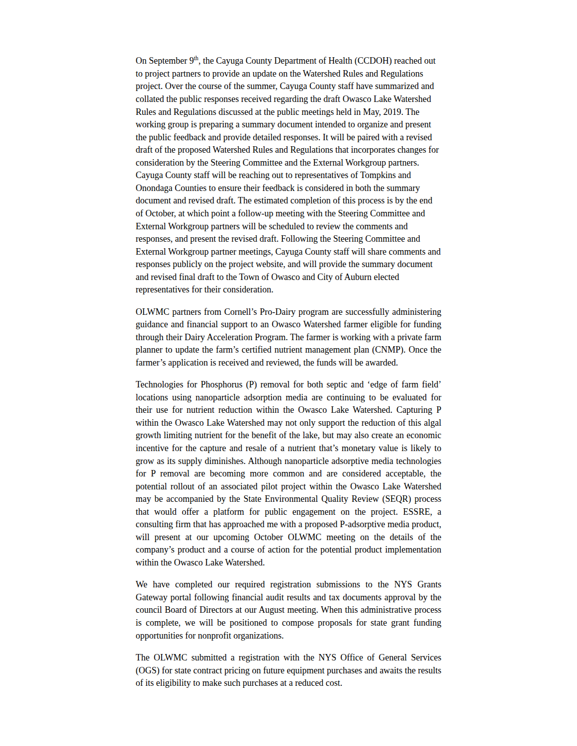On September 9th, the Cayuga County Department of Health (CCDOH) reached out to project partners to provide an update on the Watershed Rules and Regulations project. Over the course of the summer, Cayuga County staff have summarized and collated the public responses received regarding the draft Owasco Lake Watershed Rules and Regulations discussed at the public meetings held in May, 2019. The working group is preparing a summary document intended to organize and present the public feedback and provide detailed responses. It will be paired with a revised draft of the proposed Watershed Rules and Regulations that incorporates changes for consideration by the Steering Committee and the External Workgroup partners. Cayuga County staff will be reaching out to representatives of Tompkins and Onondaga Counties to ensure their feedback is considered in both the summary document and revised draft. The estimated completion of this process is by the end of October, at which point a follow-up meeting with the Steering Committee and External Workgroup partners will be scheduled to review the comments and responses, and present the revised draft. Following the Steering Committee and External Workgroup partner meetings, Cayuga County staff will share comments and responses publicly on the project website, and will provide the summary document and revised final draft to the Town of Owasco and City of Auburn elected representatives for their consideration.
OLWMC partners from Cornell’s Pro-Dairy program are successfully administering guidance and financial support to an Owasco Watershed farmer eligible for funding through their Dairy Acceleration Program. The farmer is working with a private farm planner to update the farm’s certified nutrient management plan (CNMP). Once the farmer’s application is received and reviewed, the funds will be awarded.
Technologies for Phosphorus (P) removal for both septic and ‘edge of farm field’ locations using nanoparticle adsorption media are continuing to be evaluated for their use for nutrient reduction within the Owasco Lake Watershed. Capturing P within the Owasco Lake Watershed may not only support the reduction of this algal growth limiting nutrient for the benefit of the lake, but may also create an economic incentive for the capture and resale of a nutrient that’s monetary value is likely to grow as its supply diminishes. Although nanoparticle adsorptive media technologies for P removal are becoming more common and are considered acceptable, the potential rollout of an associated pilot project within the Owasco Lake Watershed may be accompanied by the State Environmental Quality Review (SEQR) process that would offer a platform for public engagement on the project. ESSRE, a consulting firm that has approached me with a proposed P-adsorptive media product, will present at our upcoming October OLWMC meeting on the details of the company’s product and a course of action for the potential product implementation within the Owasco Lake Watershed.
We have completed our required registration submissions to the NYS Grants Gateway portal following financial audit results and tax documents approval by the council Board of Directors at our August meeting. When this administrative process is complete, we will be positioned to compose proposals for state grant funding opportunities for nonprofit organizations.
The OLWMC submitted a registration with the NYS Office of General Services (OGS) for state contract pricing on future equipment purchases and awaits the results of its eligibility to make such purchases at a reduced cost.